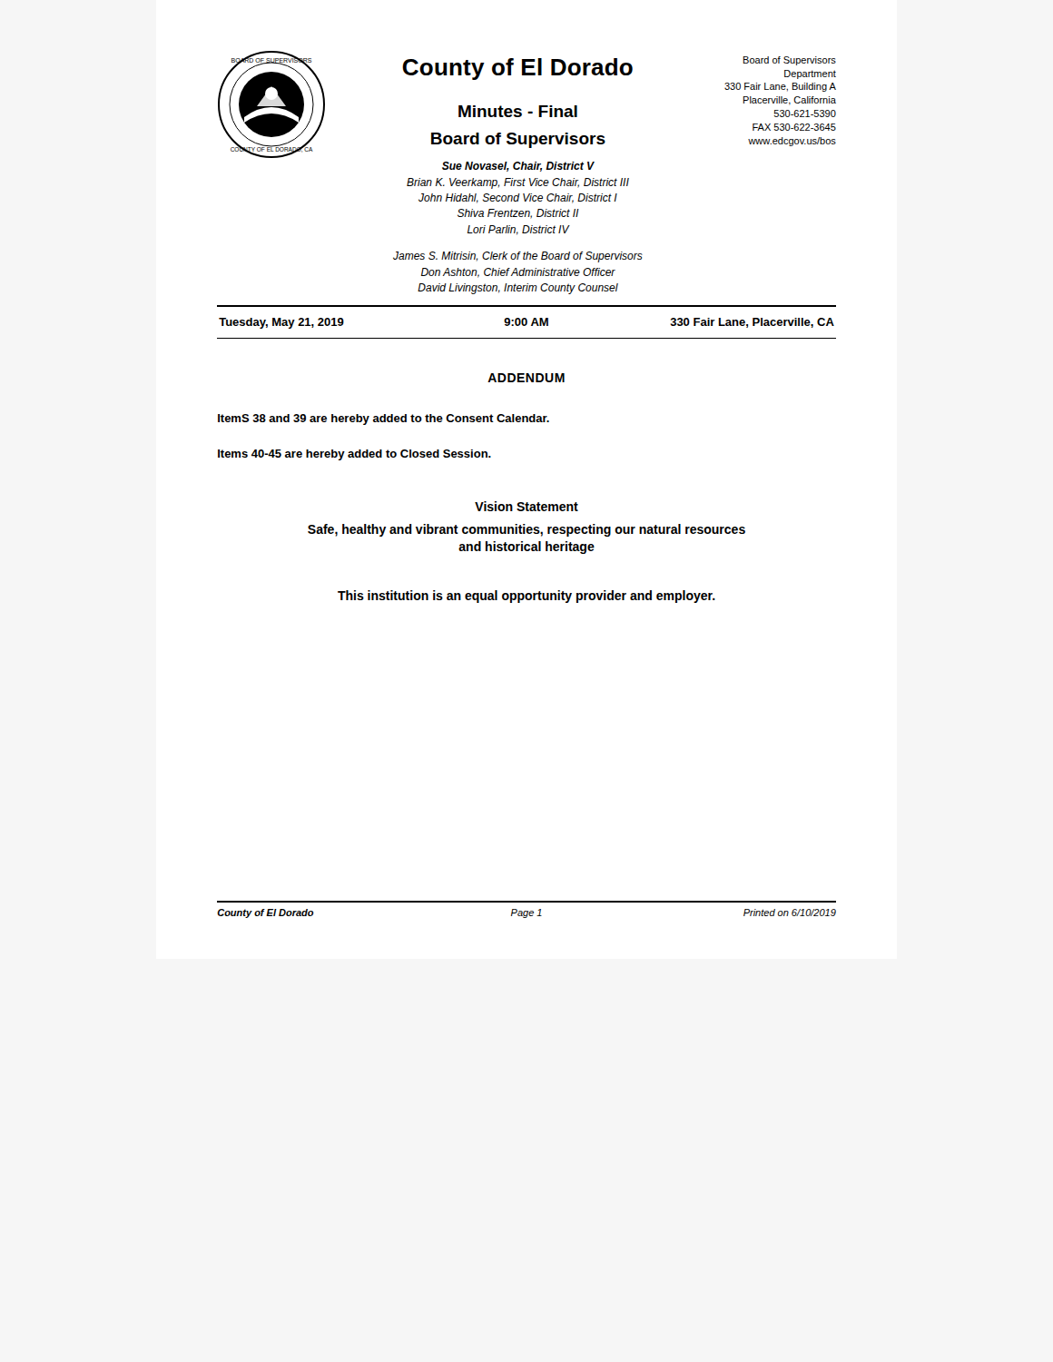BOARD OF SUPERVISORS COUNTY OF EL DORADO, CA
County of El Dorado
Minutes - Final
Board of Supervisors
Sue Novasel, Chair, District V
Brian K. Veerkamp, First Vice Chair, District III
John Hidahl, Second Vice Chair, District I
Shiva Frentzen, District II
Lori Parlin, District IV
James S. Mitrisin, Clerk of the Board of Supervisors
Don Ashton, Chief Administrative Officer
David Livingston, Interim County Counsel
Board of Supervisors
Department
330 Fair Lane, Building A
Placerville, California
530-621-5390
FAX 530-622-3645
www.edcgov.us/bos
Tuesday, May 21, 2019
9:00 AM
330 Fair Lane, Placerville, CA
ADDENDUM
ItemS 38 and 39 are hereby added to the Consent Calendar.
Items 40-45 are hereby added to Closed Session.
Vision Statement
Safe, healthy and vibrant communities, respecting our natural resources
and historical heritage
This institution is an equal opportunity provider and employer.
County of El Dorado
Page 1
Printed on 6/10/2019